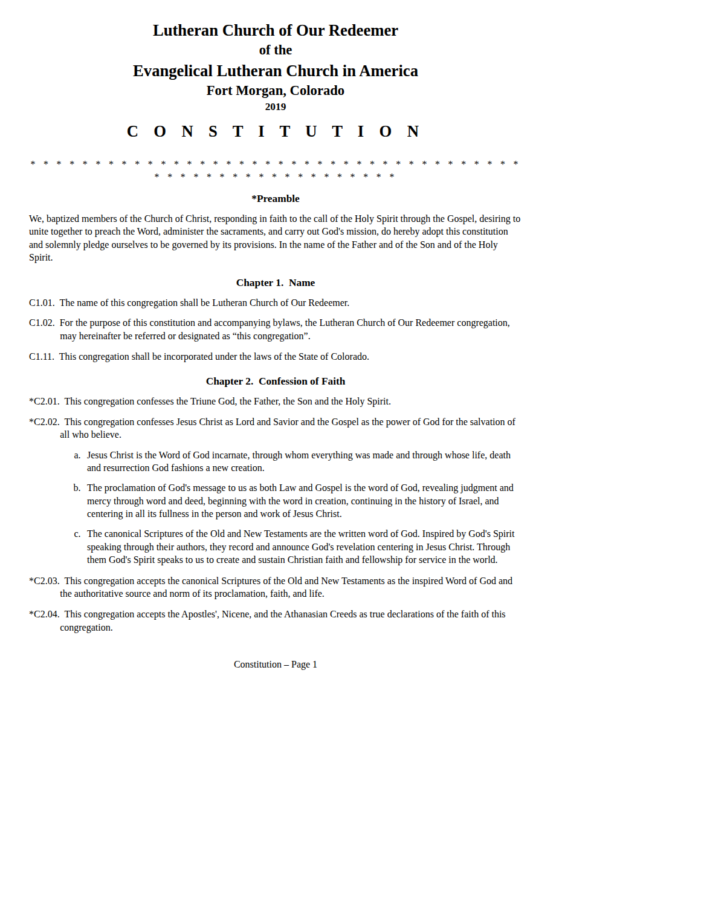Lutheran Church of Our Redeemer
of the
Evangelical Lutheran Church in America
Fort Morgan, Colorado
2019
C O N S T I T U T I O N
* * * * * * * * * * * * * * * * * * * * * * * * * * * * * * * * * * * * * * * * * * * * * * * * * * * * * * * * *
*Preamble
We, baptized members of the Church of Christ, responding in faith to the call of the Holy Spirit through the Gospel, desiring to unite together to preach the Word, administer the sacraments, and carry out God's mission, do hereby adopt this constitution and solemnly pledge ourselves to be governed by its provisions. In the name of the Father and of the Son and of the Holy Spirit.
Chapter 1. Name
C1.01. The name of this congregation shall be Lutheran Church of Our Redeemer.
C1.02. For the purpose of this constitution and accompanying bylaws, the Lutheran Church of Our Redeemer congregation, may hereinafter be referred or designated as “this congregation”.
C1.11. This congregation shall be incorporated under the laws of the State of Colorado.
Chapter 2. Confession of Faith
*C2.01. This congregation confesses the Triune God, the Father, the Son and the Holy Spirit.
*C2.02. This congregation confesses Jesus Christ as Lord and Savior and the Gospel as the power of God for the salvation of all who believe.
Jesus Christ is the Word of God incarnate, through whom everything was made and through whose life, death and resurrection God fashions a new creation.
The proclamation of God's message to us as both Law and Gospel is the word of God, revealing judgment and mercy through word and deed, beginning with the word in creation, continuing in the history of Israel, and centering in all its fullness in the person and work of Jesus Christ.
The canonical Scriptures of the Old and New Testaments are the written word of God. Inspired by God's Spirit speaking through their authors, they record and announce God's revelation centering in Jesus Christ. Through them God's Spirit speaks to us to create and sustain Christian faith and fellowship for service in the world.
*C2.03. This congregation accepts the canonical Scriptures of the Old and New Testaments as the inspired Word of God and the authoritative source and norm of its proclamation, faith, and life.
*C2.04. This congregation accepts the Apostles', Nicene, and the Athanasian Creeds as true declarations of the faith of this congregation.
Constitution – Page 1